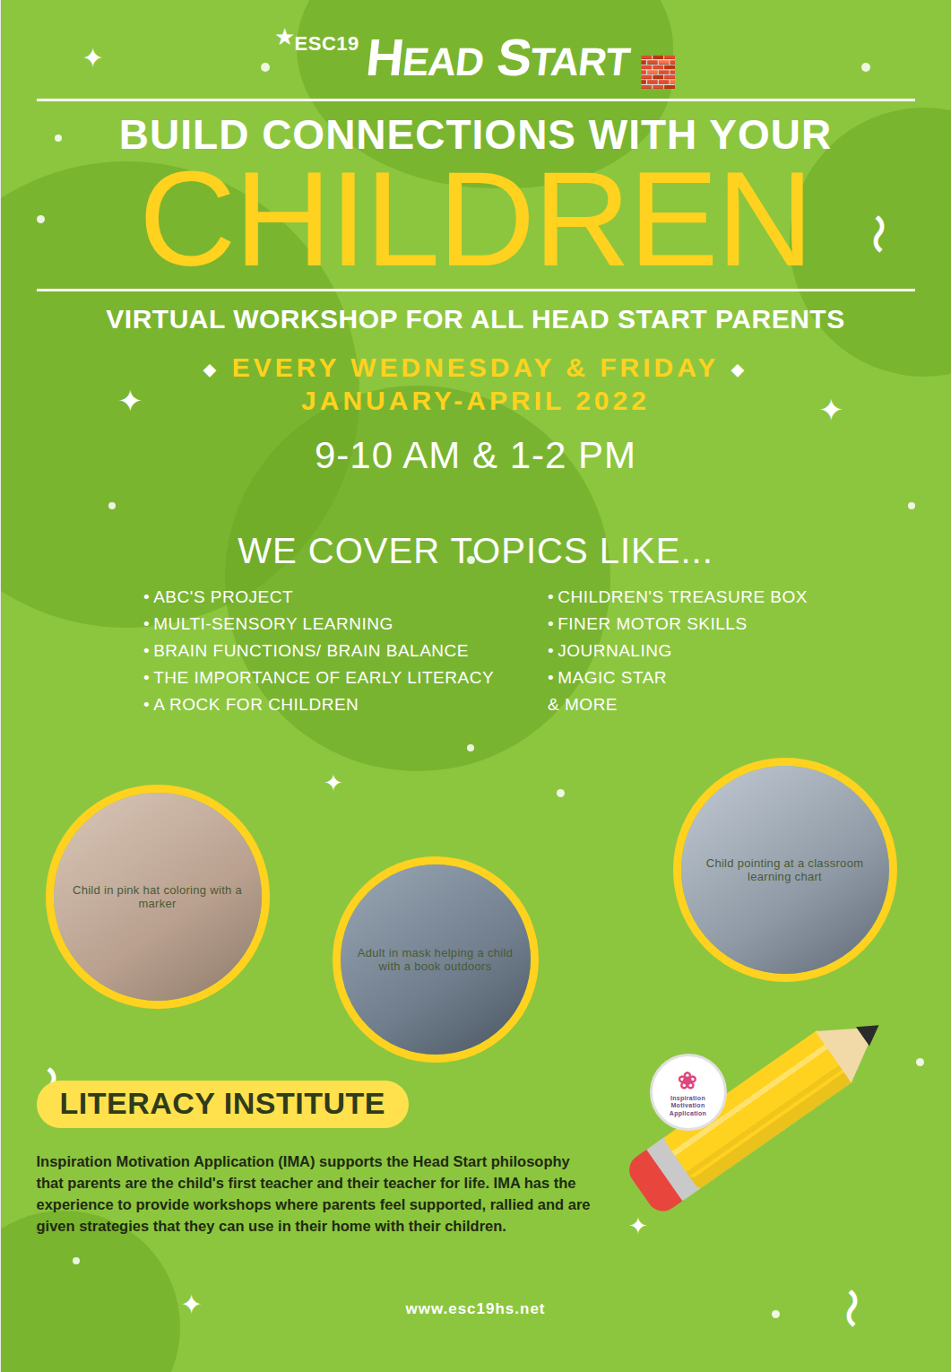✦
✦
✦
✦
✦
✦
〜
〜
〜
★ESC19 HEAD START 🧱
Build Connections With Your
Children
Virtual Workshop for All Head Start Parents
◆Every Wednesday & Friday◆
January-April 2022
9-10 AM & 1-2 PM
We Cover Topics Like...
ABC's Project
Multi-Sensory Learning
Brain Functions/ Brain Balance
The Importance of Early Literacy
A Rock for Children
Children's Treasure Box
Finer Motor Skills
Journaling
Magic Star
& More
Child in pink hat coloring with a marker
Adult in mask helping a child with a book outdoors
Child pointing at a classroom learning chart
❀ Inspiration
Motivation
Application
Literacy Institute
Inspiration Motivation Application (IMA) supports the Head Start philosophy that parents are the child's first teacher and their teacher for life. IMA has the experience to provide workshops where parents feel supported, rallied and are given strategies that they can use in their home with their children.
www.esc19hs.net